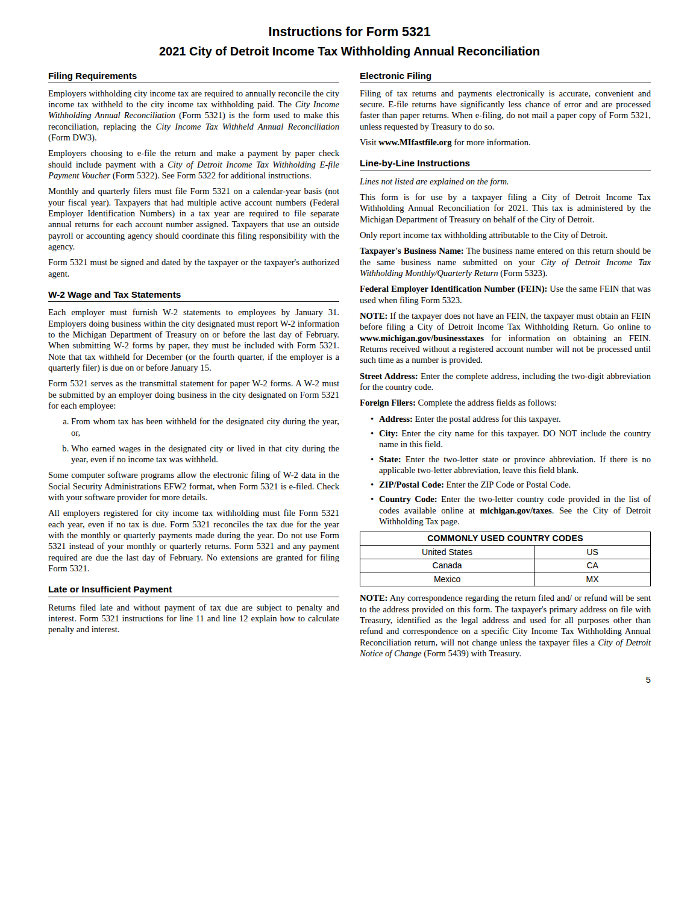Instructions for Form 5321
2021 City of Detroit Income Tax Withholding Annual Reconciliation
Filing Requirements
Employers withholding city income tax are required to annually reconcile the city income tax withheld to the city income tax withholding paid. The City Income Withholding Annual Reconciliation (Form 5321) is the form used to make this reconciliation, replacing the City Income Tax Withheld Annual Reconciliation (Form DW3).
Employers choosing to e-file the return and make a payment by paper check should include payment with a City of Detroit Income Tax Withholding E-file Payment Voucher (Form 5322). See Form 5322 for additional instructions.
Monthly and quarterly filers must file Form 5321 on a calendar-year basis (not your fiscal year). Taxpayers that had multiple active account numbers (Federal Employer Identification Numbers) in a tax year are required to file separate annual returns for each account number assigned. Taxpayers that use an outside payroll or accounting agency should coordinate this filing responsibility with the agency.
Form 5321 must be signed and dated by the taxpayer or the taxpayer's authorized agent.
W-2 Wage and Tax Statements
Each employer must furnish W-2 statements to employees by January 31. Employers doing business within the city designated must report W-2 information to the Michigan Department of Treasury on or before the last day of February. When submitting W-2 forms by paper, they must be included with Form 5321. Note that tax withheld for December (or the fourth quarter, if the employer is a quarterly filer) is due on or before January 15.
Form 5321 serves as the transmittal statement for paper W-2 forms. A W-2 must be submitted by an employer doing business in the city designated on Form 5321 for each employee:
From whom tax has been withheld for the designated city during the year, or,
Who earned wages in the designated city or lived in that city during the year, even if no income tax was withheld.
Some computer software programs allow the electronic filing of W-2 data in the Social Security Administrations EFW2 format, when Form 5321 is e-filed. Check with your software provider for more details.
All employers registered for city income tax withholding must file Form 5321 each year, even if no tax is due. Form 5321 reconciles the tax due for the year with the monthly or quarterly payments made during the year. Do not use Form 5321 instead of your monthly or quarterly returns. Form 5321 and any payment required are due the last day of February. No extensions are granted for filing Form 5321.
Late or Insufficient Payment
Returns filed late and without payment of tax due are subject to penalty and interest. Form 5321 instructions for line 11 and line 12 explain how to calculate penalty and interest.
Electronic Filing
Filing of tax returns and payments electronically is accurate, convenient and secure. E-file returns have significantly less chance of error and are processed faster than paper returns. When e-filing, do not mail a paper copy of Form 5321, unless requested by Treasury to do so.
Visit www.MIfastfile.org for more information.
Line-by-Line Instructions
Lines not listed are explained on the form.
This form is for use by a taxpayer filing a City of Detroit Income Tax Withholding Annual Reconciliation for 2021. This tax is administered by the Michigan Department of Treasury on behalf of the City of Detroit.
Only report income tax withholding attributable to the City of Detroit.
Taxpayer's Business Name: The business name entered on this return should be the same business name submitted on your City of Detroit Income Tax Withholding Monthly/Quarterly Return (Form 5323).
Federal Employer Identification Number (FEIN): Use the same FEIN that was used when filing Form 5323.
NOTE: If the taxpayer does not have an FEIN, the taxpayer must obtain an FEIN before filing a City of Detroit Income Tax Withholding Return. Go online to www.michigan.gov/businesstaxes for information on obtaining an FEIN. Returns received without a registered account number will not be processed until such time as a number is provided.
Street Address: Enter the complete address, including the two-digit abbreviation for the country code.
Foreign Filers: Complete the address fields as follows:
Address: Enter the postal address for this taxpayer.
City: Enter the city name for this taxpayer. DO NOT include the country name in this field.
State: Enter the two-letter state or province abbreviation. If there is no applicable two-letter abbreviation, leave this field blank.
ZIP/Postal Code: Enter the ZIP Code or Postal Code.
Country Code: Enter the two-letter country code provided in the list of codes available online at michigan.gov/taxes. See the City of Detroit Withholding Tax page.
| COMMONLY USED COUNTRY CODES |
| --- |
| United States | US |
| Canada | CA |
| Mexico | MX |
NOTE: Any correspondence regarding the return filed and/ or refund will be sent to the address provided on this form. The taxpayer's primary address on file with Treasury, identified as the legal address and used for all purposes other than refund and correspondence on a specific City Income Tax Withholding Annual Reconciliation return, will not change unless the taxpayer files a City of Detroit Notice of Change (Form 5439) with Treasury.
5